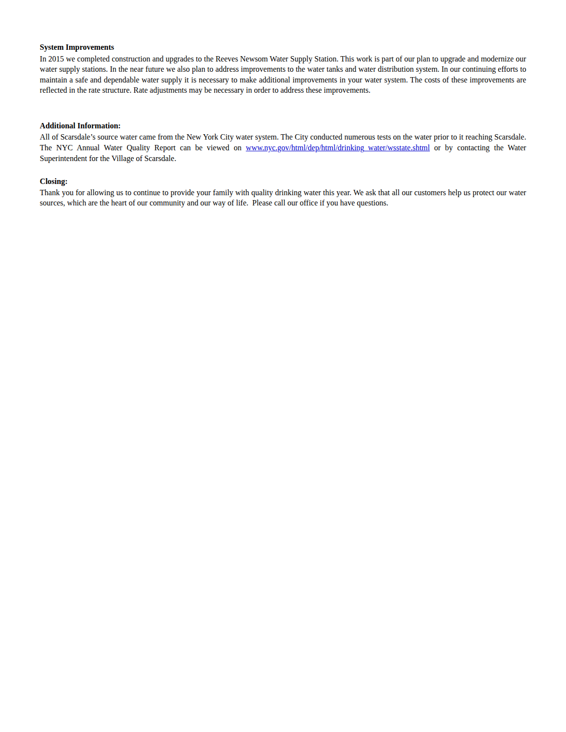System Improvements
In 2015 we completed construction and upgrades to the Reeves Newsom Water Supply Station. This work is part of our plan to upgrade and modernize our water supply stations. In the near future we also plan to address improvements to the water tanks and water distribution system. In our continuing efforts to maintain a safe and dependable water supply it is necessary to make additional improvements in your water system. The costs of these improvements are reflected in the rate structure. Rate adjustments may be necessary in order to address these improvements.
Additional Information:
All of Scarsdale’s source water came from the New York City water system. The City conducted numerous tests on the water prior to it reaching Scarsdale. The NYC Annual Water Quality Report can be viewed on www.nyc.gov/html/dep/html/drinking_water/wsstate.shtml or by contacting the Water Superintendent for the Village of Scarsdale.
Closing:
Thank you for allowing us to continue to provide your family with quality drinking water this year. We ask that all our customers help us protect our water sources, which are the heart of our community and our way of life. Please call our office if you have questions.